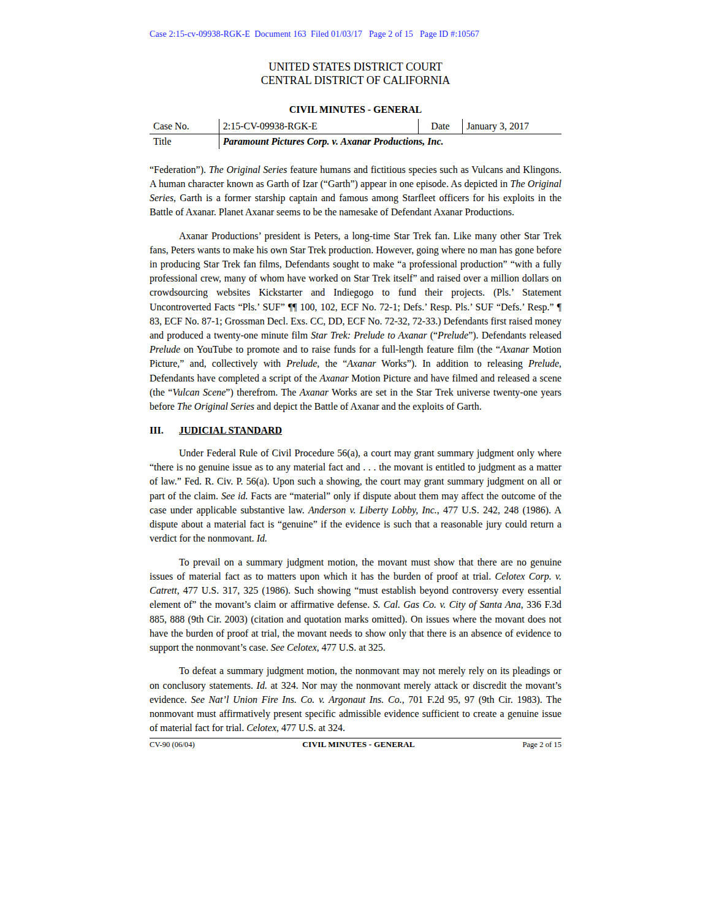Case 2:15-cv-09938-RGK-E Document 163 Filed 01/03/17 Page 2 of 15 Page ID #:10567
UNITED STATES DISTRICT COURT
CENTRAL DISTRICT OF CALIFORNIA
CIVIL MINUTES - GENERAL
| Case No. | 2:15-CV-09938-RGK-E | Date | January 3, 2017 |
| Title | Paramount Pictures Corp. v. Axanar Productions, Inc. |
“Federation”). The Original Series feature humans and fictitious species such as Vulcans and Klingons. A human character known as Garth of Izar (“Garth”) appear in one episode. As depicted in The Original Series, Garth is a former starship captain and famous among Starfleet officers for his exploits in the Battle of Axanar. Planet Axanar seems to be the namesake of Defendant Axanar Productions.
Axanar Productions’ president is Peters, a long-time Star Trek fan. Like many other Star Trek fans, Peters wants to make his own Star Trek production. However, going where no man has gone before in producing Star Trek fan films, Defendants sought to make “a professional production” “with a fully professional crew, many of whom have worked on Star Trek itself” and raised over a million dollars on crowdsourcing websites Kickstarter and Indiegogo to fund their projects. (Pls.’ Statement Uncontroverted Facts “Pls.’ SUF” ¶¶ 100, 102, ECF No. 72-1; Defs.’ Resp. Pls.’ SUF “Defs.’ Resp.” ¶ 83, ECF No. 87-1; Grossman Decl. Exs. CC, DD, ECF No. 72-32, 72-33.) Defendants first raised money and produced a twenty-one minute film Star Trek: Prelude to Axanar (“Prelude”). Defendants released Prelude on YouTube to promote and to raise funds for a full-length feature film (the “Axanar Motion Picture,” and, collectively with Prelude, the “Axanar Works”). In addition to releasing Prelude, Defendants have completed a script of the Axanar Motion Picture and have filmed and released a scene (the “Vulcan Scene”) therefrom. The Axanar Works are set in the Star Trek universe twenty-one years before The Original Series and depict the Battle of Axanar and the exploits of Garth.
III. JUDICIAL STANDARD
Under Federal Rule of Civil Procedure 56(a), a court may grant summary judgment only where “there is no genuine issue as to any material fact and . . . the movant is entitled to judgment as a matter of law.” Fed. R. Civ. P. 56(a). Upon such a showing, the court may grant summary judgment on all or part of the claim. See id. Facts are “material” only if dispute about them may affect the outcome of the case under applicable substantive law. Anderson v. Liberty Lobby, Inc., 477 U.S. 242, 248 (1986). A dispute about a material fact is “genuine” if the evidence is such that a reasonable jury could return a verdict for the nonmovant. Id.
To prevail on a summary judgment motion, the movant must show that there are no genuine issues of material fact as to matters upon which it has the burden of proof at trial. Celotex Corp. v. Catrett, 477 U.S. 317, 325 (1986). Such showing “must establish beyond controversy every essential element of” the movant’s claim or affirmative defense. S. Cal. Gas Co. v. City of Santa Ana, 336 F.3d 885, 888 (9th Cir. 2003) (citation and quotation marks omitted). On issues where the movant does not have the burden of proof at trial, the movant needs to show only that there is an absence of evidence to support the nonmovant’s case. See Celotex, 477 U.S. at 325.
To defeat a summary judgment motion, the nonmovant may not merely rely on its pleadings or on conclusory statements. Id. at 324. Nor may the nonmovant merely attack or discredit the movant’s evidence. See Nat’l Union Fire Ins. Co. v. Argonaut Ins. Co., 701 F.2d 95, 97 (9th Cir. 1983). The nonmovant must affirmatively present specific admissible evidence sufficient to create a genuine issue of material fact for trial. Celotex, 477 U.S. at 324.
CV-90 (06/04) CIVIL MINUTES - GENERAL Page 2 of 15